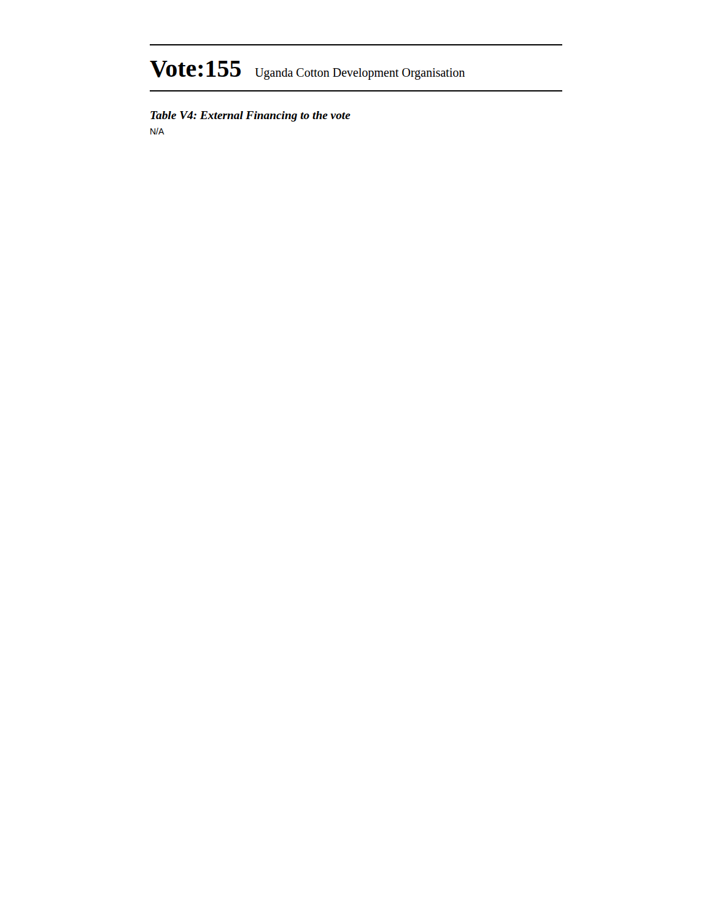Vote:155 Uganda Cotton Development Organisation
Table V4: External Financing to the vote
N/A